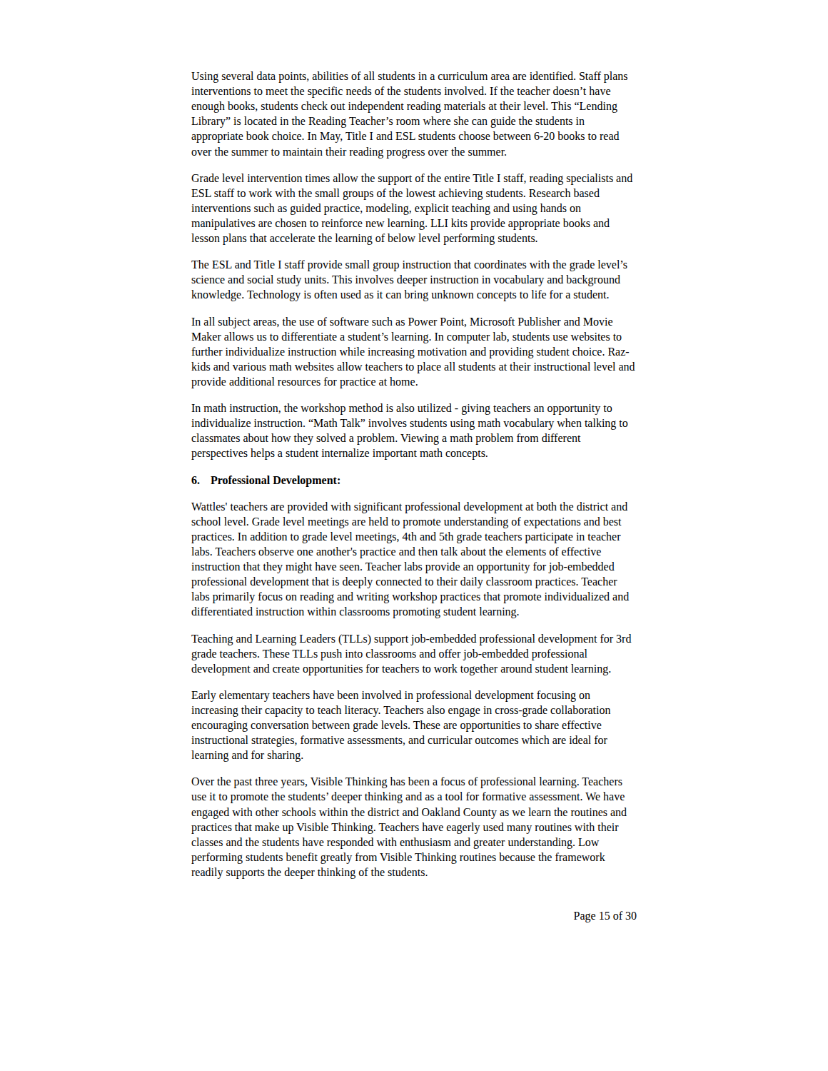Using several data points, abilities of all students in a curriculum area are identified. Staff plans interventions to meet the specific needs of the students involved. If the teacher doesn’t have enough books, students check out independent reading materials at their level. This “Lending Library” is located in the Reading Teacher’s room where she can guide the students in appropriate book choice. In May, Title I and ESL students choose between 6-20 books to read over the summer to maintain their reading progress over the summer.
Grade level intervention times allow the support of the entire Title I staff, reading specialists and ESL staff to work with the small groups of the lowest achieving students. Research based interventions such as guided practice, modeling, explicit teaching and using hands on manipulatives are chosen to reinforce new learning. LLI kits provide appropriate books and lesson plans that accelerate the learning of below level performing students.
The ESL and Title I staff provide small group instruction that coordinates with the grade level’s science and social study units. This involves deeper instruction in vocabulary and background knowledge. Technology is often used as it can bring unknown concepts to life for a student.
In all subject areas, the use of software such as Power Point, Microsoft Publisher and Movie Maker allows us to differentiate a student’s learning. In computer lab, students use websites to further individualize instruction while increasing motivation and providing student choice. Raz-kids and various math websites allow teachers to place all students at their instructional level and provide additional resources for practice at home.
In math instruction, the workshop method is also utilized - giving teachers an opportunity to individualize instruction. “Math Talk” involves students using math vocabulary when talking to classmates about how they solved a problem. Viewing a math problem from different perspectives helps a student internalize important math concepts.
6. Professional Development:
Wattles' teachers are provided with significant professional development at both the district and school level. Grade level meetings are held to promote understanding of expectations and best practices. In addition to grade level meetings, 4th and 5th grade teachers participate in teacher labs. Teachers observe one another's practice and then talk about the elements of effective instruction that they might have seen. Teacher labs provide an opportunity for job-embedded professional development that is deeply connected to their daily classroom practices. Teacher labs primarily focus on reading and writing workshop practices that promote individualized and differentiated instruction within classrooms promoting student learning.
Teaching and Learning Leaders (TLLs) support job-embedded professional development for 3rd grade teachers. These TLLs push into classrooms and offer job-embedded professional development and create opportunities for teachers to work together around student learning.
Early elementary teachers have been involved in professional development focusing on increasing their capacity to teach literacy. Teachers also engage in cross-grade collaboration encouraging conversation between grade levels. These are opportunities to share effective instructional strategies, formative assessments, and curricular outcomes which are ideal for learning and for sharing.
Over the past three years, Visible Thinking has been a focus of professional learning. Teachers use it to promote the students’ deeper thinking and as a tool for formative assessment. We have engaged with other schools within the district and Oakland County as we learn the routines and practices that make up Visible Thinking. Teachers have eagerly used many routines with their classes and the students have responded with enthusiasm and greater understanding. Low performing students benefit greatly from Visible Thinking routines because the framework readily supports the deeper thinking of the students.
Page 15 of 30